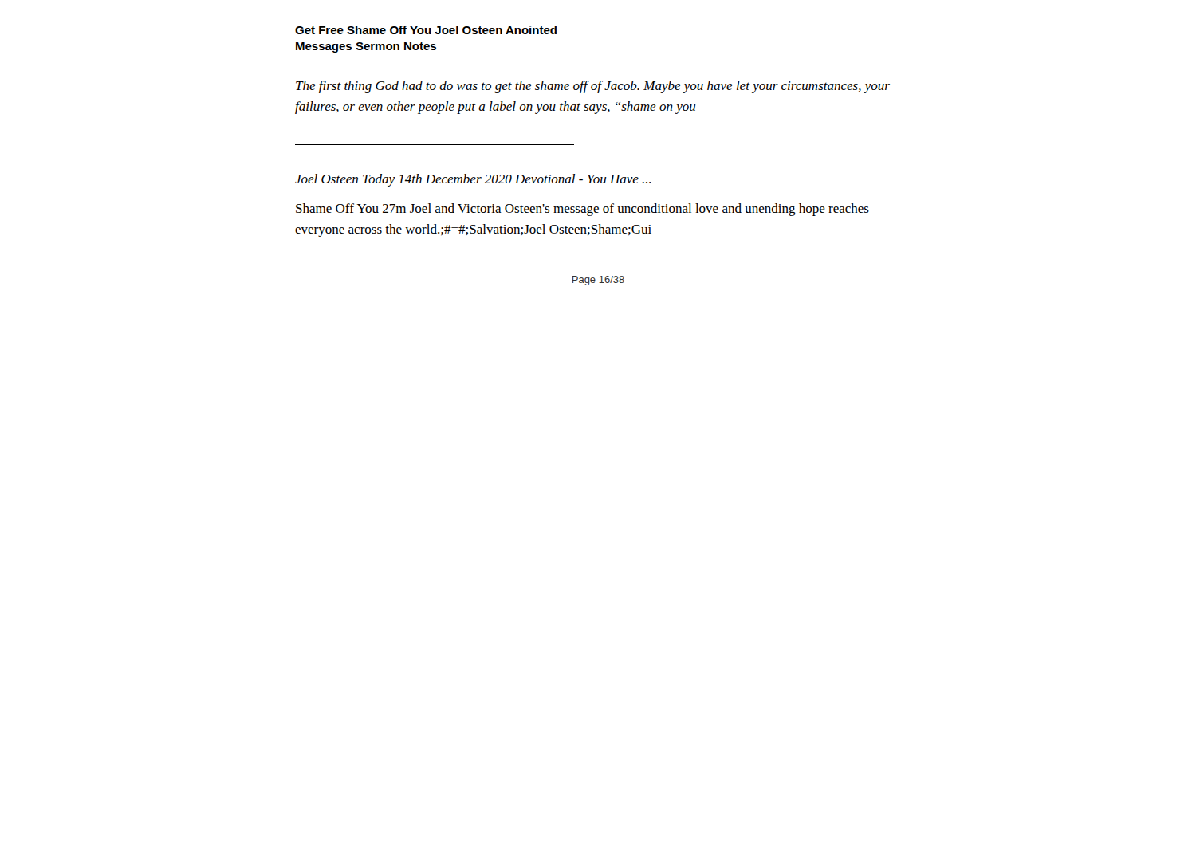Get Free Shame Off You Joel Osteen Anointed Messages Sermon Notes
The first thing God had to do was to get the shame off of Jacob. Maybe you have let your circumstances, your failures, or even other people put a label on you that says, “shame on you
Joel Osteen Today 14th December 2020 Devotional - You Have ...
Shame Off You 27m Joel and Victoria Osteen's message of unconditional love and unending hope reaches everyone across the world.;#=#;Salvation;Joel Osteen;Shame;Gui
Page 16/38